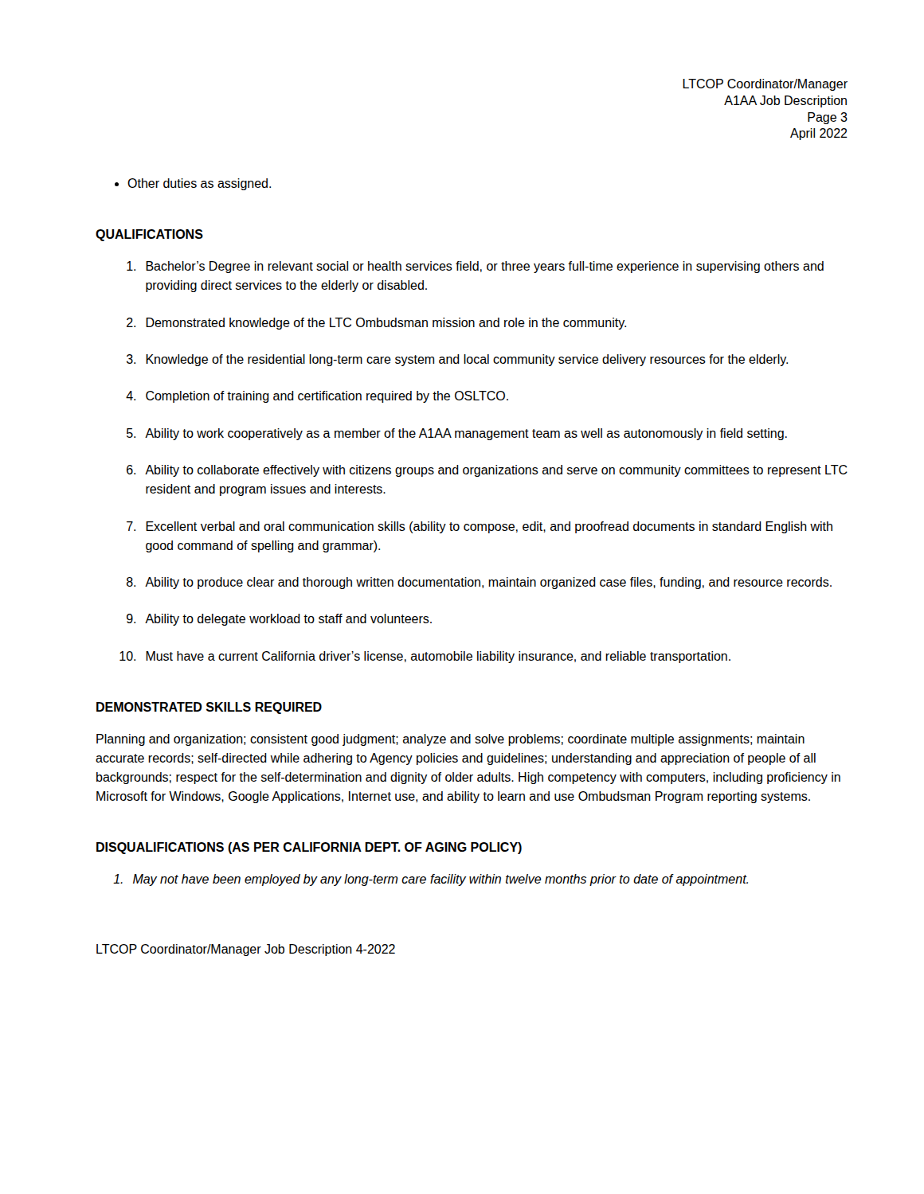LTCOP Coordinator/Manager
A1AA Job Description
Page 3
April 2022
Other duties as assigned.
QUALIFICATIONS
Bachelor’s Degree in relevant social or health services field, or three years full-time experience in supervising others and providing direct services to the elderly or disabled.
Demonstrated knowledge of the LTC Ombudsman mission and role in the community.
Knowledge of the residential long-term care system and local community service delivery resources for the elderly.
Completion of training and certification required by the OSLTCO.
Ability to work cooperatively as a member of the A1AA management team as well as autonomously in field setting.
Ability to collaborate effectively with citizens groups and organizations and serve on community committees to represent LTC resident and program issues and interests.
Excellent verbal and oral communication skills (ability to compose, edit, and proofread documents in standard English with good command of spelling and grammar).
Ability to produce clear and thorough written documentation, maintain organized case files, funding, and resource records.
Ability to delegate workload to staff and volunteers.
Must have a current California driver’s license, automobile liability insurance, and reliable transportation.
DEMONSTRATED SKILLS REQUIRED
Planning and organization; consistent good judgment; analyze and solve problems; coordinate multiple assignments; maintain accurate records; self-directed while adhering to Agency policies and guidelines; understanding and appreciation of people of all backgrounds; respect for the self-determination and dignity of older adults. High competency with computers, including proficiency in Microsoft for Windows, Google Applications, Internet use, and ability to learn and use Ombudsman Program reporting systems.
DISQUALIFICATIONS (AS PER CALIFORNIA DEPT. OF AGING POLICY)
May not have been employed by any long-term care facility within twelve months prior to date of appointment.
LTCOP Coordinator/Manager Job Description 4-2022